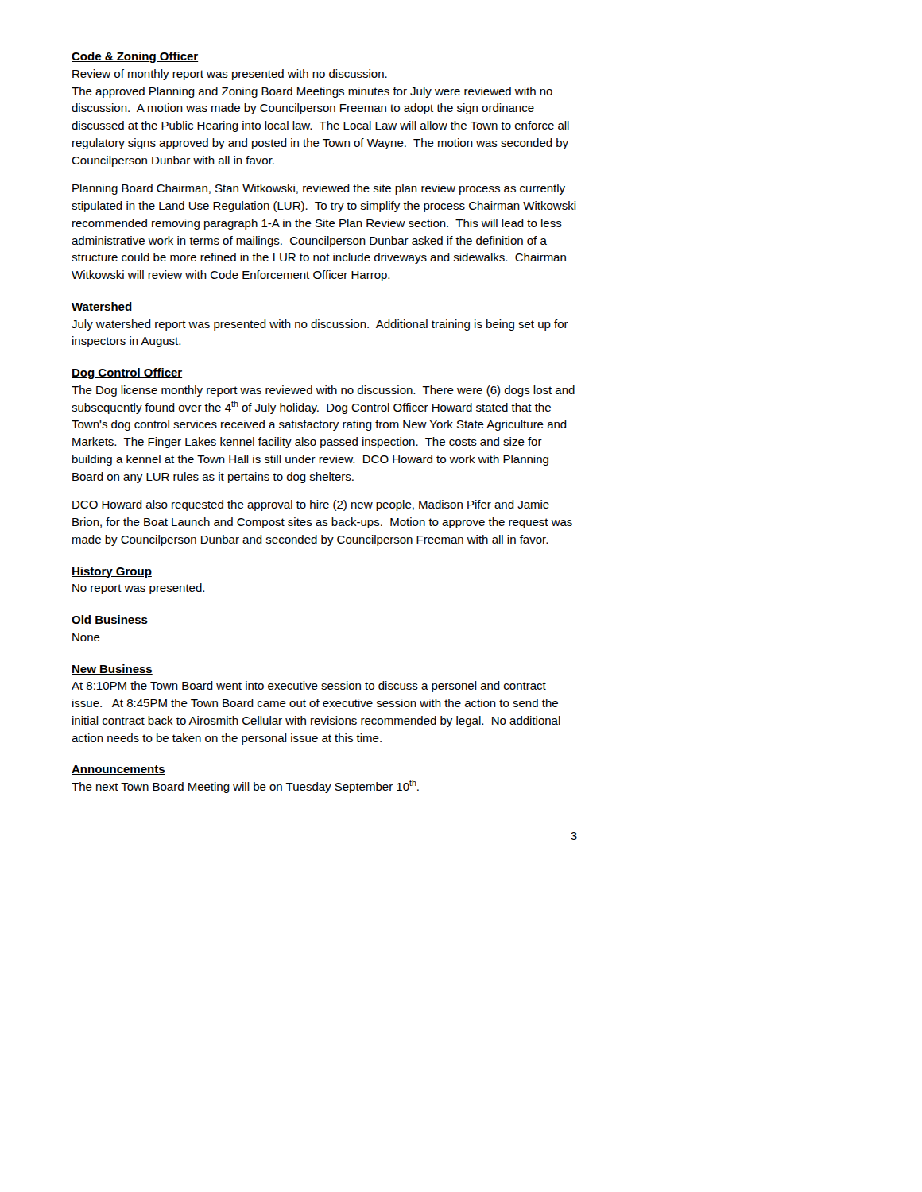Code & Zoning Officer
Review of monthly report was presented with no discussion.
The approved Planning and Zoning Board Meetings minutes for July were reviewed with no discussion. A motion was made by Councilperson Freeman to adopt the sign ordinance discussed at the Public Hearing into local law. The Local Law will allow the Town to enforce all regulatory signs approved by and posted in the Town of Wayne. The motion was seconded by Councilperson Dunbar with all in favor.
Planning Board Chairman, Stan Witkowski, reviewed the site plan review process as currently stipulated in the Land Use Regulation (LUR). To try to simplify the process Chairman Witkowski recommended removing paragraph 1-A in the Site Plan Review section. This will lead to less administrative work in terms of mailings. Councilperson Dunbar asked if the definition of a structure could be more refined in the LUR to not include driveways and sidewalks. Chairman Witkowski will review with Code Enforcement Officer Harrop.
Watershed
July watershed report was presented with no discussion. Additional training is being set up for inspectors in August.
Dog Control Officer
The Dog license monthly report was reviewed with no discussion. There were (6) dogs lost and subsequently found over the 4th of July holiday. Dog Control Officer Howard stated that the Town's dog control services received a satisfactory rating from New York State Agriculture and Markets. The Finger Lakes kennel facility also passed inspection. The costs and size for building a kennel at the Town Hall is still under review. DCO Howard to work with Planning Board on any LUR rules as it pertains to dog shelters.
DCO Howard also requested the approval to hire (2) new people, Madison Pifer and Jamie Brion, for the Boat Launch and Compost sites as back-ups. Motion to approve the request was made by Councilperson Dunbar and seconded by Councilperson Freeman with all in favor.
History Group
No report was presented.
Old Business
None
New Business
At 8:10PM the Town Board went into executive session to discuss a personel and contract issue. At 8:45PM the Town Board came out of executive session with the action to send the initial contract back to Airosmith Cellular with revisions recommended by legal. No additional action needs to be taken on the personal issue at this time.
Announcements
The next Town Board Meeting will be on Tuesday September 10th.
3